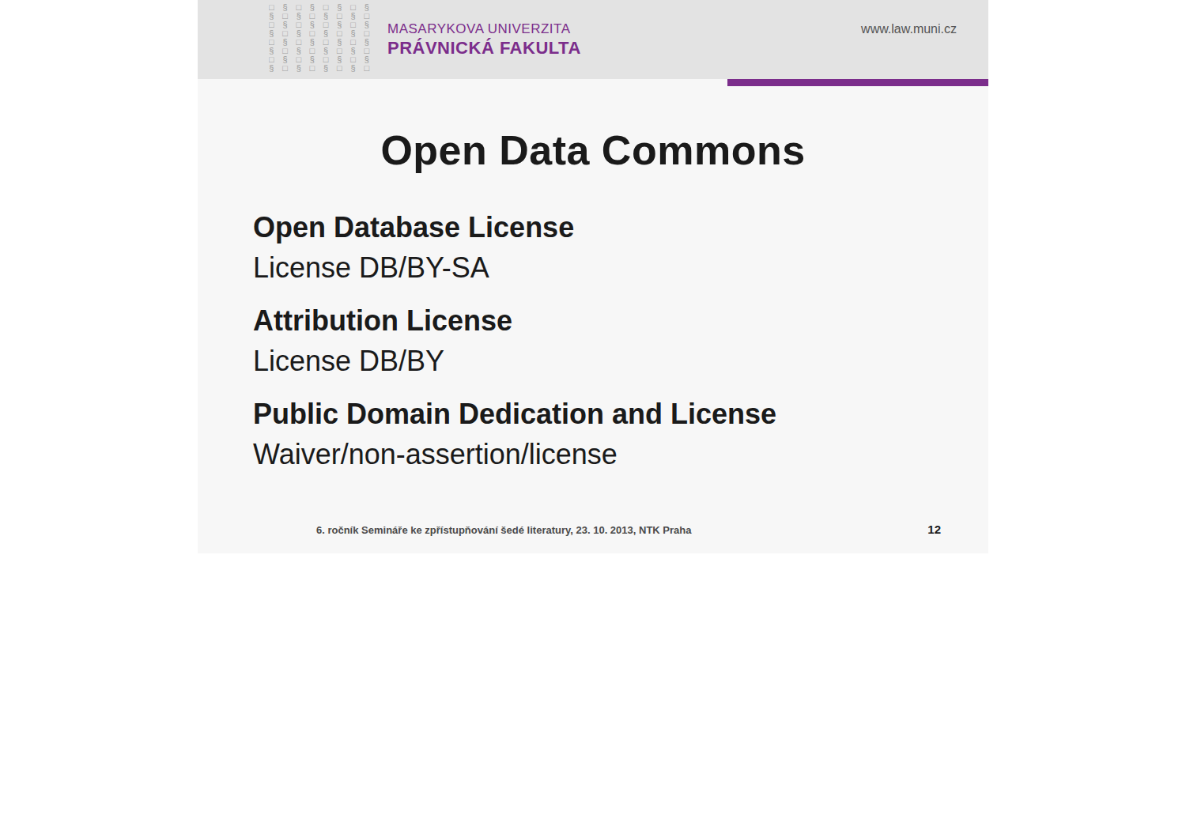□ § □ § □ § □ § □ § □ § § □ § □ § □ § □ § □ § □ □ § □ § □ § □ § □ § □ § § □ § □ § □ § □ § □ § □ □ § □ § □ § □ § □ § □ § § □ § □ § □ § □ § □ § □ □ § □ § □ § □ § □ § □ § § □ § □ § □ § □ § □ § □
MASARYKOVA UNIVERZITA
PRÁVNICKÁ FAKULTA
www.law.muni.cz
Open Data Commons
Open Database License
License DB/BY-SA
Attribution License
License DB/BY
Public Domain Dedication and License
Waiver/non-assertion/license
6. ročník Semináře ke zpřístupňování šedé literatury, 23. 10. 2013, NTK Praha
12